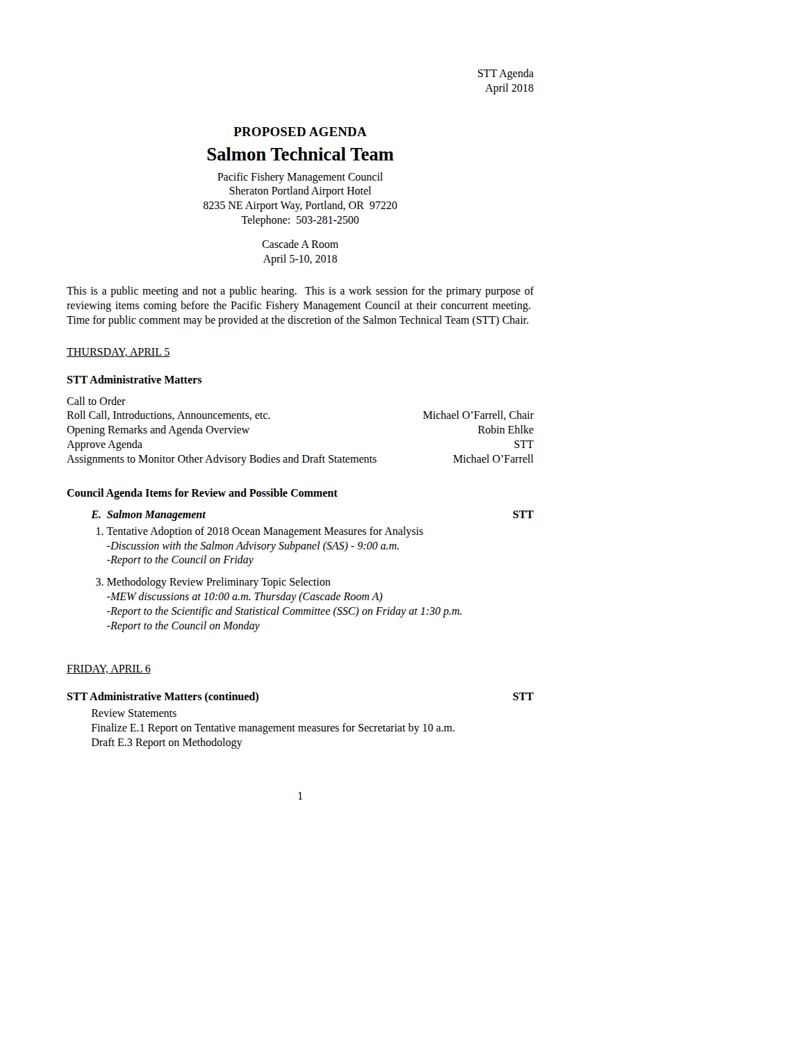STT Agenda
April 2018
PROPOSED AGENDA
Salmon Technical Team
Pacific Fishery Management Council
Sheraton Portland Airport Hotel
8235 NE Airport Way, Portland, OR 97220
Telephone: 503-281-2500
Cascade A Room
April 5-10, 2018
This is a public meeting and not a public hearing. This is a work session for the primary purpose of reviewing items coming before the Pacific Fishery Management Council at their concurrent meeting. Time for public comment may be provided at the discretion of the Salmon Technical Team (STT) Chair.
THURSDAY, APRIL 5
STT Administrative Matters
| Call to Order | |
| Roll Call, Introductions, Announcements, etc. | Michael O’Farrell, Chair |
| Opening Remarks and Agenda Overview | Robin Ehlke |
| Approve Agenda | STT |
| Assignments to Monitor Other Advisory Bodies and Draft Statements | Michael O’Farrell |
Council Agenda Items for Review and Possible Comment
STT E. Salmon Management
Tentative Adoption of 2018 Ocean Management Measures for Analysis -Discussion with the Salmon Advisory Subpanel (SAS) - 9:00 a.m. -Report to the Council on Friday
Methodology Review Preliminary Topic Selection -MEW discussions at 10:00 a.m. Thursday (Cascade Room A) -Report to the Scientific and Statistical Committee (SSC) on Friday at 1:30 p.m. -Report to the Council on Monday
FRIDAY, APRIL 6
STT STT Administrative Matters (continued)
Review Statements
Finalize E.1 Report on Tentative management measures for Secretariat by 10 a.m.
Draft E.3 Report on Methodology
1